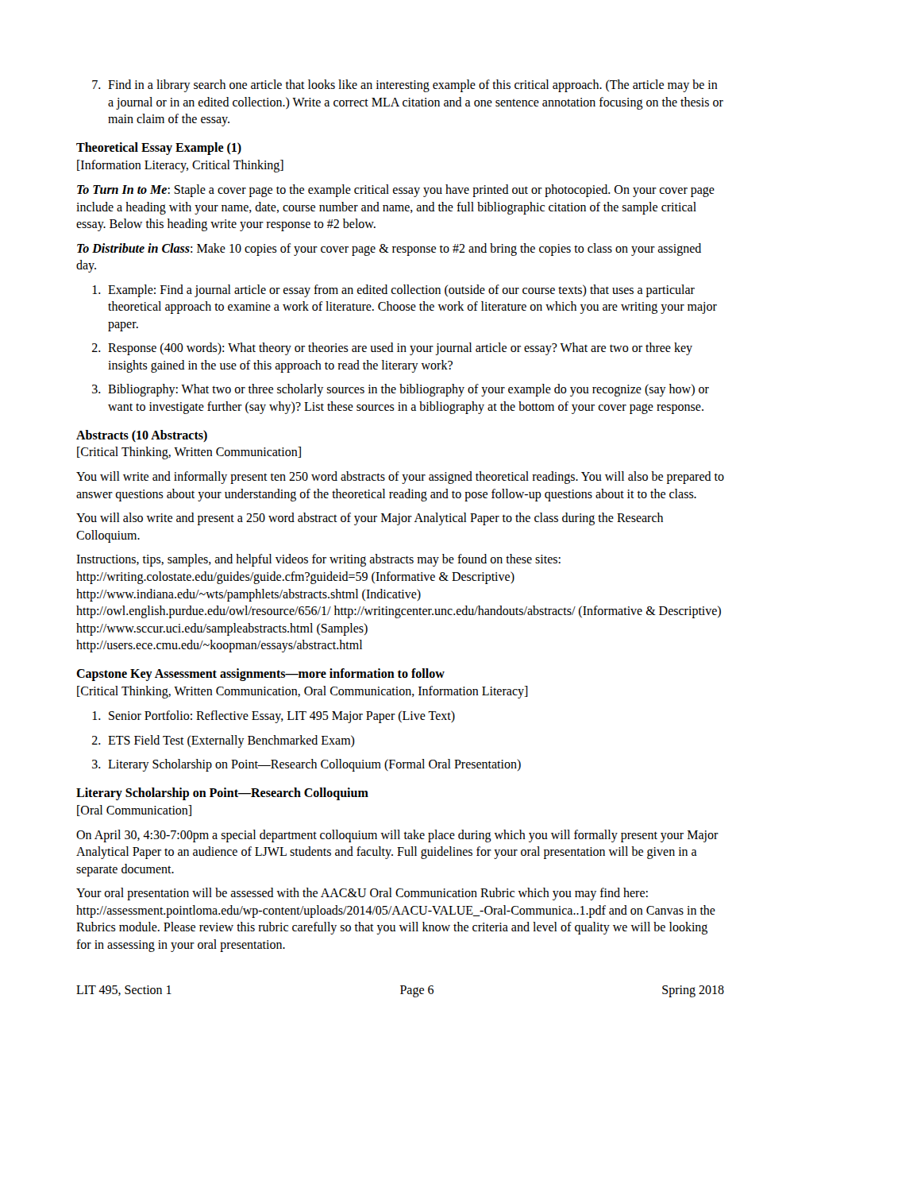Find in a library search one article that looks like an interesting example of this critical approach. (The article may be in a journal or in an edited collection.) Write a correct MLA citation and a one sentence annotation focusing on the thesis or main claim of the essay.
Theoretical Essay Example (1)
[Information Literacy, Critical Thinking]
To Turn In to Me: Staple a cover page to the example critical essay you have printed out or photocopied. On your cover page include a heading with your name, date, course number and name, and the full bibliographic citation of the sample critical essay. Below this heading write your response to #2 below.
To Distribute in Class: Make 10 copies of your cover page & response to #2 and bring the copies to class on your assigned day.
Example: Find a journal article or essay from an edited collection (outside of our course texts) that uses a particular theoretical approach to examine a work of literature. Choose the work of literature on which you are writing your major paper.
Response (400 words): What theory or theories are used in your journal article or essay? What are two or three key insights gained in the use of this approach to read the literary work?
Bibliography: What two or three scholarly sources in the bibliography of your example do you recognize (say how) or want to investigate further (say why)? List these sources in a bibliography at the bottom of your cover page response.
Abstracts (10 Abstracts)
[Critical Thinking, Written Communication]
You will write and informally present ten 250 word abstracts of your assigned theoretical readings. You will also be prepared to answer questions about your understanding of the theoretical reading and to pose follow-up questions about it to the class.
You will also write and present a 250 word abstract of your Major Analytical Paper to the class during the Research Colloquium.
Instructions, tips, samples, and helpful videos for writing abstracts may be found on these sites:
http://writing.colostate.edu/guides/guide.cfm?guideid=59 (Informative & Descriptive)
http://www.indiana.edu/~wts/pamphlets/abstracts.shtml (Indicative)
http://owl.english.purdue.edu/owl/resource/656/1/ http://writingcenter.unc.edu/handouts/abstracts/ (Informative & Descriptive) http://www.sccur.uci.edu/sampleabstracts.html (Samples)
http://users.ece.cmu.edu/~koopman/essays/abstract.html
Capstone Key Assessment assignments—more information to follow
[Critical Thinking, Written Communication, Oral Communication, Information Literacy]
Senior Portfolio: Reflective Essay, LIT 495 Major Paper (Live Text)
ETS Field Test (Externally Benchmarked Exam)
Literary Scholarship on Point—Research Colloquium (Formal Oral Presentation)
Literary Scholarship on Point—Research Colloquium
[Oral Communication]
On April 30, 4:30-7:00pm a special department colloquium will take place during which you will formally present your Major Analytical Paper to an audience of LJWL students and faculty. Full guidelines for your oral presentation will be given in a separate document.
Your oral presentation will be assessed with the AAC&U Oral Communication Rubric which you may find here: http://assessment.pointloma.edu/wp-content/uploads/2014/05/AACU-VALUE_-Oral-Communica..1.pdf and on Canvas in the Rubrics module. Please review this rubric carefully so that you will know the criteria and level of quality we will be looking for in assessing in your oral presentation.
LIT 495, Section 1 Page 6 Spring 2018